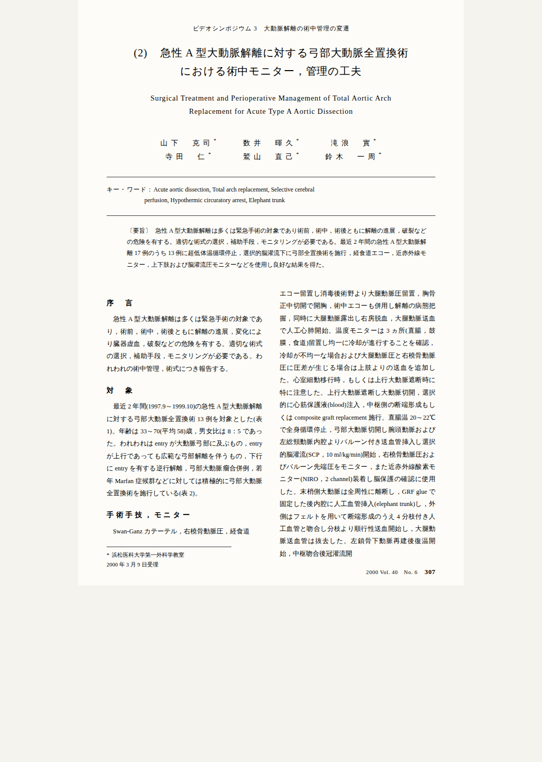ビデオシンポジウム 3　大動脈解離の術中管理の変遷
(2) 急性 A 型大動脈解離に対する弓部大動脈全置換術
における術中モニター，管理の工夫
Surgical Treatment and Perioperative Management of Total Aortic Arch
Replacement for Acute Type A Aortic Dissection
| 山下 克司 * | 数井 暉久 * | 滝浪 實 * |
| 寺田 仁 * | 鷲山 直己 * | 鈴木 一周 * |
キー・ワード：Acute aortic dissection, Total arch replacement, Selective cerebral
perfusion, Hypothermic circuratory arrest, Elephant trunk
〔要旨〕急性 A 型大動脈解離は多くは緊急手術の対象であり術前，術中，術後ともに解離の進展，破裂などの危険を有する。適切な術式の選択，補助手段，モニタリングが必要である。最近 2 年間の急性 A 型大動脈解離 17 例のうち 13 例に超低体温循環停止，選択的脳灌流下に弓部全置換術を施行，経食道エコー，近赤外線モニター，上下肢および脳灌流圧モニターなどを使用し良好な結果を得た。
序　言
急性 A 型大動脈解離は多くは緊急手術の対象であり，術前，術中，術後ともに解離の進展，変化により臓器虚血，破裂などの危険を有する。適切な術式の選択，補助手段，モニタリングが必要である。われわれの術中管理，術式につき報告する。
対　象
最近 2 年間(1997.9～1999.10)の急性 A 型大動脈解離に対する弓部大動脈全置換術 13 例を対象とした(表 1)。年齢は 33～70(平均 58)歳，男女比は 8：5 であった。われわれは entry が大動脈弓部に及ぶもの，entry が上行であっても広範な弓部解離を伴うもの，下行に entry を有する逆行解離，弓部大動脈瘤合併例，若年 Marfan 症候群などに対しては積極的に弓部大動脈全置換術を施行している(表 2)。
手術手技，モニター
Swan-Ganz カテーテル，右橈骨動脈圧，経食道
*浜松医科大学第一外科学教室
2000 年 3 月 9 日受理
エコー留置し消毒後術野より大腿動脈圧留置，胸骨正中切開で開胸，術中エコーも併用し解離の病態把握，同時に大腿動脈露出し右房脱血，大腿動脈送血で人工心肺開始。温度モニターは 3 ヵ所(直腸，鼓膜，食道)留置し均一に冷却が進行することを確認，冷却が不均一な場合および大腿動脈圧と右橈骨動脈圧に圧差が生じる場合は上肢よりの送血を追加した。心室細動移行時，もしくは上行大動脈遮断時に特に注意した。上行大動脈遮断し大動脈切開，選択的に心筋保護液(blood)注入，中枢側の断端形成もしくは composite graft replacement 施行。直腸温 20～22℃ で全身循環停止，弓部大動脈切開し腕頭動脈および左総頸動脈内腔よりバルーン付き送血管挿入し選択的脳灌流(SCP，10 ml/kg/min)開始，右橈骨動脈圧およびバルーン先端圧をモニター，また近赤外線酸素モニター(NIRO，2 channel)装着し脳保護の確認に使用した。末梢側大動脈は全周性に離断し，GRF glue で固定した後内腔に人工血管挿入(elephant trunk)し，外側はフェルトを用いて断端形成のうえ 4 分枝付き人工血管と吻合し分枝より順行性送血開始し，大腿動脈送血管は抜去した。左鎖骨下動脈再建後復温開始，中枢吻合後冠灌流開
2000 Vol. 40　No. 6307